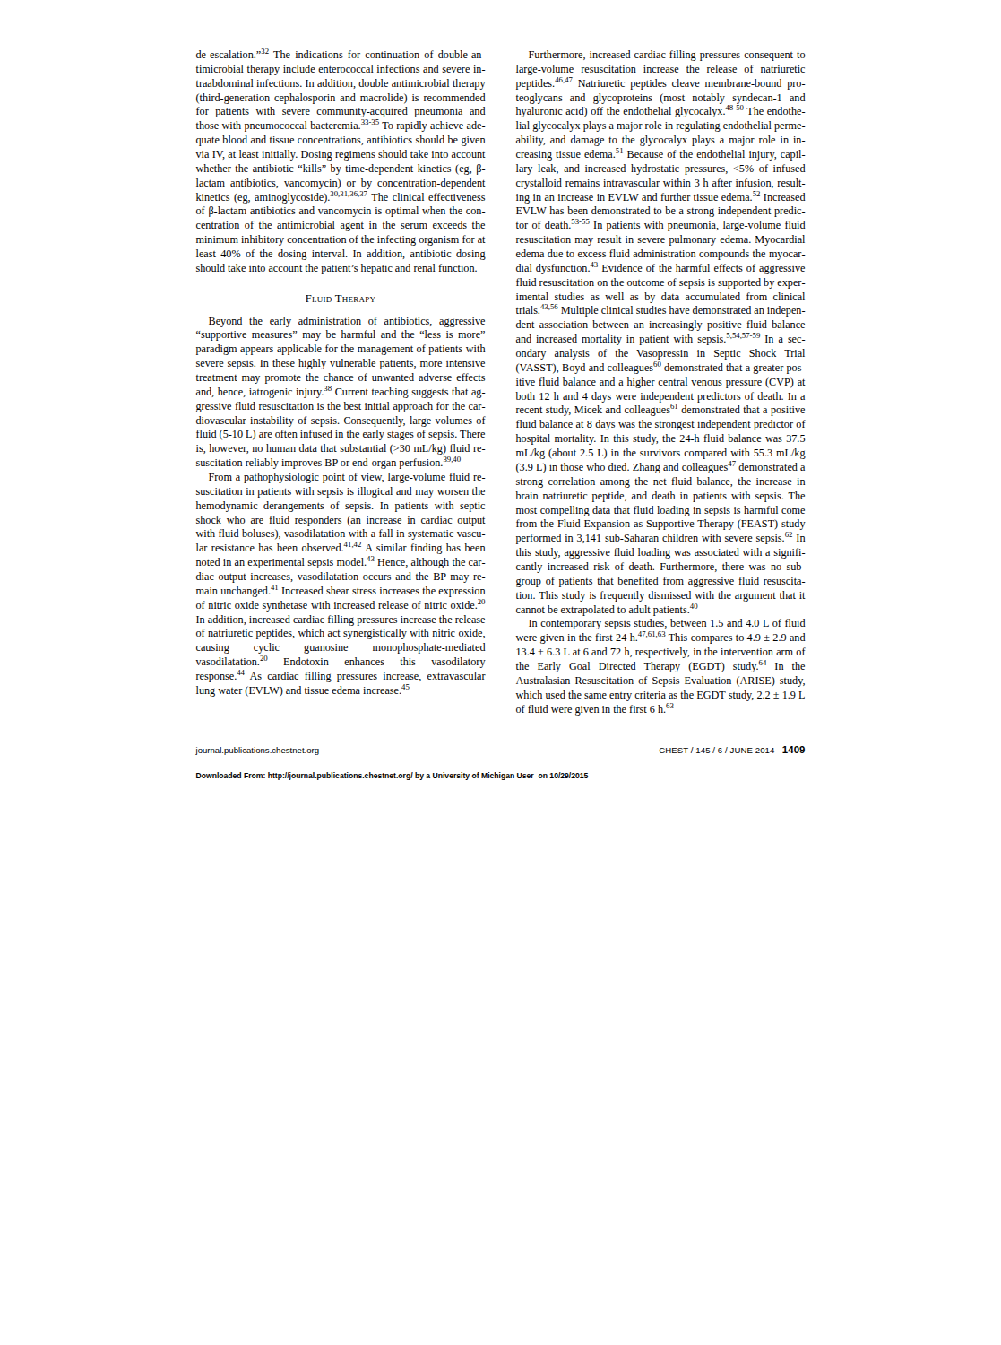de-escalation.”32 The indications for continuation of double-antimicrobial therapy include enterococcal infections and severe intraabdominal infections. In addition, double antimicrobial therapy (third-generation cephalosporin and macrolide) is recommended for patients with severe community-acquired pneumonia and those with pneumococcal bacteremia.33-35 To rapidly achieve adequate blood and tissue concentrations, antibiotics should be given via IV, at least initially. Dosing regimens should take into account whether the antibiotic “kills” by time-dependent kinetics (eg, β-lactam antibiotics, vancomycin) or by concentration-dependent kinetics (eg, aminoglycoside).30,31,36,37 The clinical effectiveness of β-lactam antibiotics and vancomycin is optimal when the concentration of the antimicrobial agent in the serum exceeds the minimum inhibitory concentration of the infecting organism for at least 40% of the dosing interval. In addition, antibiotic dosing should take into account the patient’s hepatic and renal function.
Fluid Therapy
Beyond the early administration of antibiotics, aggressive “supportive measures” may be harmful and the “less is more” paradigm appears applicable for the management of patients with severe sepsis. In these highly vulnerable patients, more intensive treatment may promote the chance of unwanted adverse effects and, hence, iatrogenic injury.38 Current teaching suggests that aggressive fluid resuscitation is the best initial approach for the cardiovascular instability of sepsis. Consequently, large volumes of fluid (5-10 L) are often infused in the early stages of sepsis. There is, however, no human data that substantial (>30 mL/kg) fluid resuscitation reliably improves BP or end-organ perfusion.39,40
From a pathophysiologic point of view, large-volume fluid resuscitation in patients with sepsis is illogical and may worsen the hemodynamic derangements of sepsis. In patients with septic shock who are fluid responders (an increase in cardiac output with fluid boluses), vasodilatation with a fall in systematic vascular resistance has been observed.41,42 A similar finding has been noted in an experimental sepsis model.43 Hence, although the cardiac output increases, vasodilatation occurs and the BP may remain unchanged.41 Increased shear stress increases the expression of nitric oxide synthetase with increased release of nitric oxide.20 In addition, increased cardiac filling pressures increase the release of natriuretic peptides, which act synergistically with nitric oxide, causing cyclic guanosine monophosphate-mediated vasodilatation.20 Endotoxin enhances this vasodilatory response.44 As cardiac filling pressures increase, extravascular lung water (EVLW) and tissue edema increase.45
Furthermore, increased cardiac filling pressures consequent to large-volume resuscitation increase the release of natriuretic peptides.46,47 Natriuretic peptides cleave membrane-bound proteoglycans and glycoproteins (most notably syndecan-1 and hyaluronic acid) off the endothelial glycocalyx.48-50 The endothelial glycocalyx plays a major role in regulating endothelial permeability, and damage to the glycocalyx plays a major role in increasing tissue edema.51 Because of the endothelial injury, capillary leak, and increased hydrostatic pressures, <5% of infused crystalloid remains intravascular within 3 h after infusion, resulting in an increase in EVLW and further tissue edema.52 Increased EVLW has been demonstrated to be a strong independent predictor of death.53-55 In patients with pneumonia, large-volume fluid resuscitation may result in severe pulmonary edema. Myocardial edema due to excess fluid administration compounds the myocardial dysfunction.43 Evidence of the harmful effects of aggressive fluid resuscitation on the outcome of sepsis is supported by experimental studies as well as by data accumulated from clinical trials.43,56 Multiple clinical studies have demonstrated an independent association between an increasingly positive fluid balance and increased mortality in patient with sepsis.5,54,57-59 In a secondary analysis of the Vasopressin in Septic Shock Trial (VASST), Boyd and colleagues60 demonstrated that a greater positive fluid balance and a higher central venous pressure (CVP) at both 12 h and 4 days were independent predictors of death. In a recent study, Micek and colleagues61 demonstrated that a positive fluid balance at 8 days was the strongest independent predictor of hospital mortality. In this study, the 24-h fluid balance was 37.5 mL/kg (about 2.5 L) in the survivors compared with 55.3 mL/kg (3.9 L) in those who died. Zhang and colleagues47 demonstrated a strong correlation among the net fluid balance, the increase in brain natriuretic peptide, and death in patients with sepsis. The most compelling data that fluid loading in sepsis is harmful come from the Fluid Expansion as Supportive Therapy (FEAST) study performed in 3,141 sub-Saharan children with severe sepsis.62 In this study, aggressive fluid loading was associated with a significantly increased risk of death. Furthermore, there was no subgroup of patients that benefited from aggressive fluid resuscitation. This study is frequently dismissed with the argument that it cannot be extrapolated to adult patients.40
In contemporary sepsis studies, between 1.5 and 4.0 L of fluid were given in the first 24 h.47,61,63 This compares to 4.9 ± 2.9 and 13.4 ± 6.3 L at 6 and 72 h, respectively, in the intervention arm of the Early Goal Directed Therapy (EGDT) study.64 In the Australasian Resuscitation of Sepsis Evaluation (ARISE) study, which used the same entry criteria as the EGDT study, 2.2 ± 1.9 L of fluid were given in the first 6 h.63
journal.publications.chestnet.org
CHEST / 145 / 6 / JUNE 2014 1409
Downloaded From: http://journal.publications.chestnet.org/ by a University of Michigan User on 10/29/2015